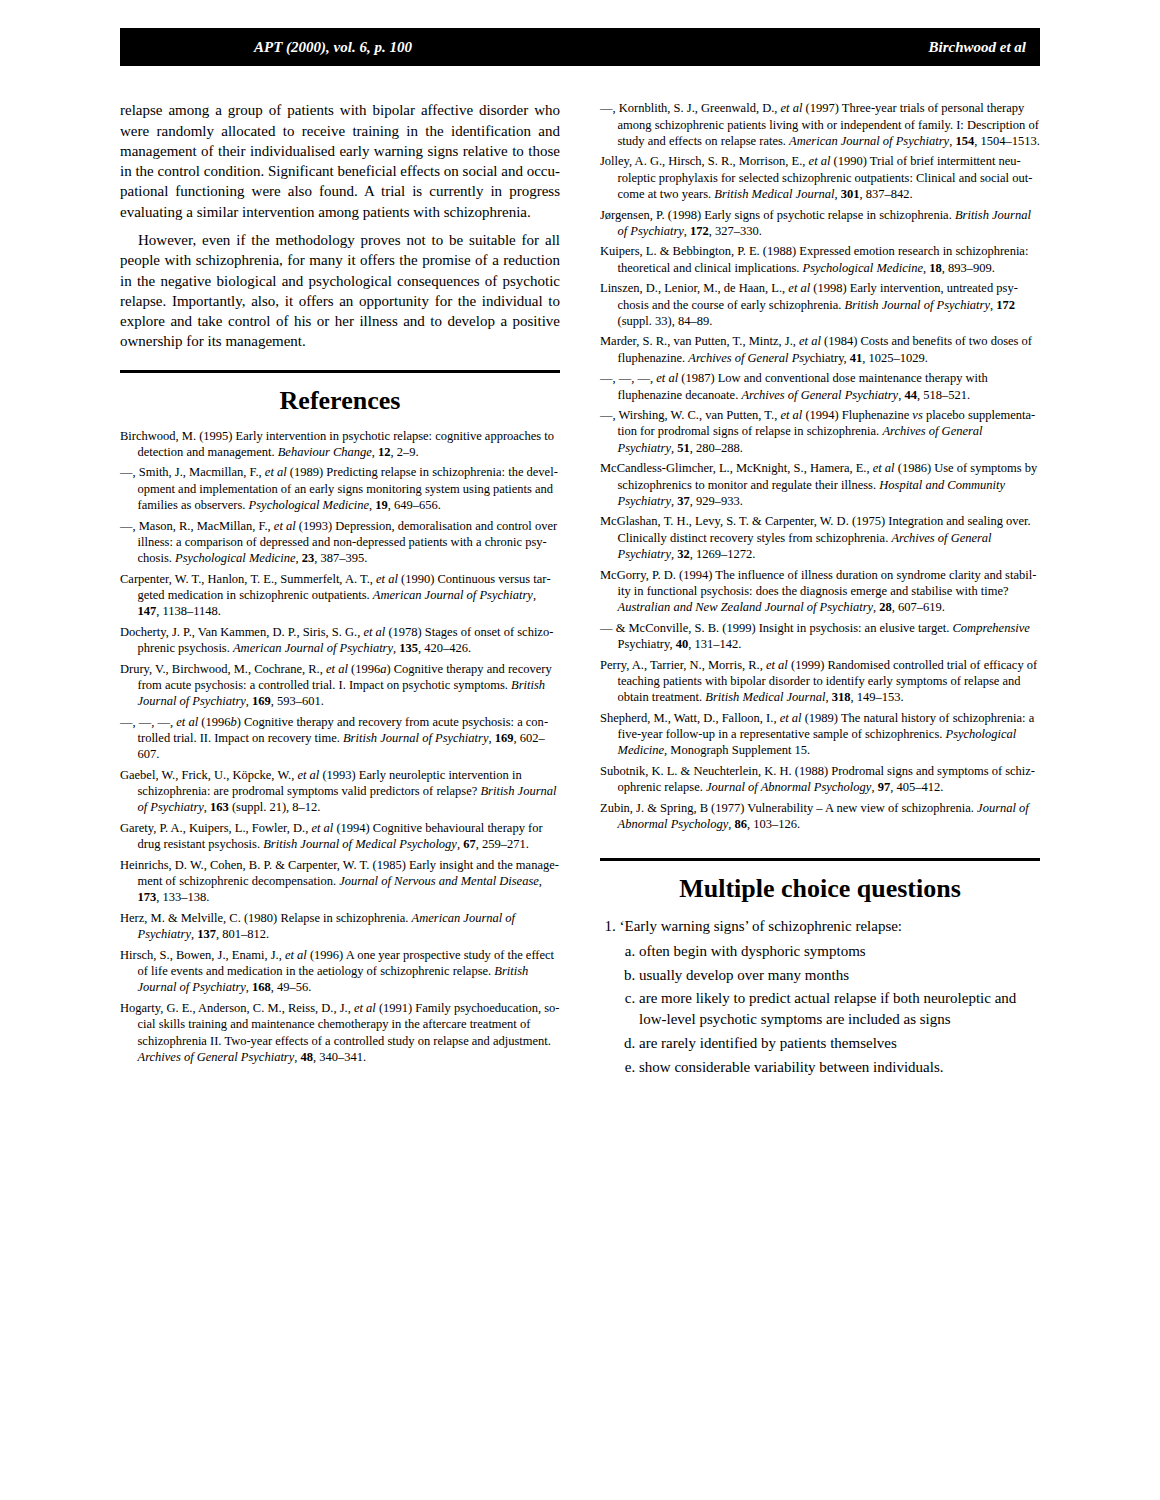APT (2000), vol. 6, p. 100
Birchwood et al
relapse among a group of patients with bipolar affective disorder who were randomly allocated to receive training in the identification and management of their individualised early warning signs relative to those in the control condition. Significant beneficial effects on social and occupational functioning were also found. A trial is currently in progress evaluating a similar intervention among patients with schizophrenia.
However, even if the methodology proves not to be suitable for all people with schizophrenia, for many it offers the promise of a reduction in the negative biological and psychological consequences of psychotic relapse. Importantly, also, it offers an opportunity for the individual to explore and take control of his or her illness and to develop a positive ownership for its management.
References
Birchwood, M. (1995) Early intervention in psychotic relapse: cognitive approaches to detection and management. Behaviour Change, 12, 2–9.
—, Smith, J., Macmillan, F., et al (1989) Predicting relapse in schizophrenia: the development and implementation of an early signs monitoring system using patients and families as observers. Psychological Medicine, 19, 649–656.
—, Mason, R., MacMillan, F., et al (1993) Depression, demoralisation and control over illness: a comparison of depressed and non-depressed patients with a chronic psychosis. Psychological Medicine, 23, 387–395.
Carpenter, W. T., Hanlon, T. E., Summerfelt, A. T., et al (1990) Continuous versus targeted medication in schizophrenic outpatients. American Journal of Psychiatry, 147, 1138–1148.
Docherty, J. P., Van Kammen, D. P., Siris, S. G., et al (1978) Stages of onset of schizophrenic psychosis. American Journal of Psychiatry, 135, 420–426.
Drury, V., Birchwood, M., Cochrane, R., et al (1996a) Cognitive therapy and recovery from acute psychosis: a controlled trial. I. Impact on psychotic symptoms. British Journal of Psychiatry, 169, 593–601.
—, —, —, et al (1996b) Cognitive therapy and recovery from acute psychosis: a controlled trial. II. Impact on recovery time. British Journal of Psychiatry, 169, 602–607.
Gaebel, W., Frick, U., Köpcke, W., et al (1993) Early neuroleptic intervention in schizophrenia: are prodromal symptoms valid predictors of relapse? British Journal of Psychiatry, 163 (suppl. 21), 8–12.
Garety, P. A., Kuipers, L., Fowler, D., et al (1994) Cognitive behavioural therapy for drug resistant psychosis. British Journal of Medical Psychology, 67, 259–271.
Heinrichs, D. W., Cohen, B. P. & Carpenter, W. T. (1985) Early insight and the management of schizophrenic decompensation. Journal of Nervous and Mental Disease, 173, 133–138.
Herz, M. & Melville, C. (1980) Relapse in schizophrenia. American Journal of Psychiatry, 137, 801–812.
Hirsch, S., Bowen, J., Enami, J., et al (1996) A one year prospective study of the effect of life events and medication in the aetiology of schizophrenic relapse. British Journal of Psychiatry, 168, 49–56.
Hogarty, G. E., Anderson, C. M., Reiss, D., J., et al (1991) Family psychoeducation, social skills training and maintenance chemotherapy in the aftercare treatment of schizophrenia II. Two-year effects of a controlled study on relapse and adjustment. Archives of General Psychiatry, 48, 340–341.
—, Kornblith, S. J., Greenwald, D., et al (1997) Three-year trials of personal therapy among schizophrenic patients living with or independent of family. I: Description of study and effects on relapse rates. American Journal of Psychiatry, 154, 1504–1513.
Jolley, A. G., Hirsch, S. R., Morrison, E., et al (1990) Trial of brief intermittent neuroleptic prophylaxis for selected schizophrenic outpatients: Clinical and social outcome at two years. British Medical Journal, 301, 837–842.
Jørgensen, P. (1998) Early signs of psychotic relapse in schizophrenia. British Journal of Psychiatry, 172, 327–330.
Kuipers, L. & Bebbington, P. E. (1988) Expressed emotion research in schizophrenia: theoretical and clinical implications. Psychological Medicine, 18, 893–909.
Linszen, D., Lenior, M., de Haan, L., et al (1998) Early intervention, untreated psychosis and the course of early schizophrenia. British Journal of Psychiatry, 172 (suppl. 33), 84–89.
Marder, S. R., van Putten, T., Mintz, J., et al (1984) Costs and benefits of two doses of fluphenazine. Archives of General Psychiatry, 41, 1025–1029.
—, —, —, et al (1987) Low and conventional dose maintenance therapy with fluphenazine decanoate. Archives of General Psychiatry, 44, 518–521.
—, Wirshing, W. C., van Putten, T., et al (1994) Fluphenazine vs placebo supplementation for prodromal signs of relapse in schizophrenia. Archives of General Psychiatry, 51, 280–288.
McCandless-Glimcher, L., McKnight, S., Hamera, E., et al (1986) Use of symptoms by schizophrenics to monitor and regulate their illness. Hospital and Community Psychiatry, 37, 929–933.
McGlashan, T. H., Levy, S. T. & Carpenter, W. D. (1975) Integration and sealing over. Clinically distinct recovery styles from schizophrenia. Archives of General Psychiatry, 32, 1269–1272.
McGorry, P. D. (1994) The influence of illness duration on syndrome clarity and stability in functional psychosis: does the diagnosis emerge and stabilise with time? Australian and New Zealand Journal of Psychiatry, 28, 607–619.
— & McConville, S. B. (1999) Insight in psychosis: an elusive target. Comprehensive Psychiatry, 40, 131–142.
Perry, A., Tarrier, N., Morris, R., et al (1999) Randomised controlled trial of efficacy of teaching patients with bipolar disorder to identify early symptoms of relapse and obtain treatment. British Medical Journal, 318, 149–153.
Shepherd, M., Watt, D., Falloon, I., et al (1989) The natural history of schizophrenia: a five-year follow-up in a representative sample of schizophrenics. Psychological Medicine, Monograph Supplement 15.
Subotnik, K. L. & Neuchterlein, K. H. (1988) Prodromal signs and symptoms of schizophrenic relapse. Journal of Abnormal Psychology, 97, 405–412.
Zubin, J. & Spring, B (1977) Vulnerability – A new view of schizophrenia. Journal of Abnormal Psychology, 86, 103–126.
Multiple choice questions
‘Early warning signs’ of schizophrenic relapse:
often begin with dysphoric symptoms
usually develop over many months
are more likely to predict actual relapse if both neuroleptic and low-level psychotic symptoms are included as signs
are rarely identified by patients themselves
show considerable variability between individuals.